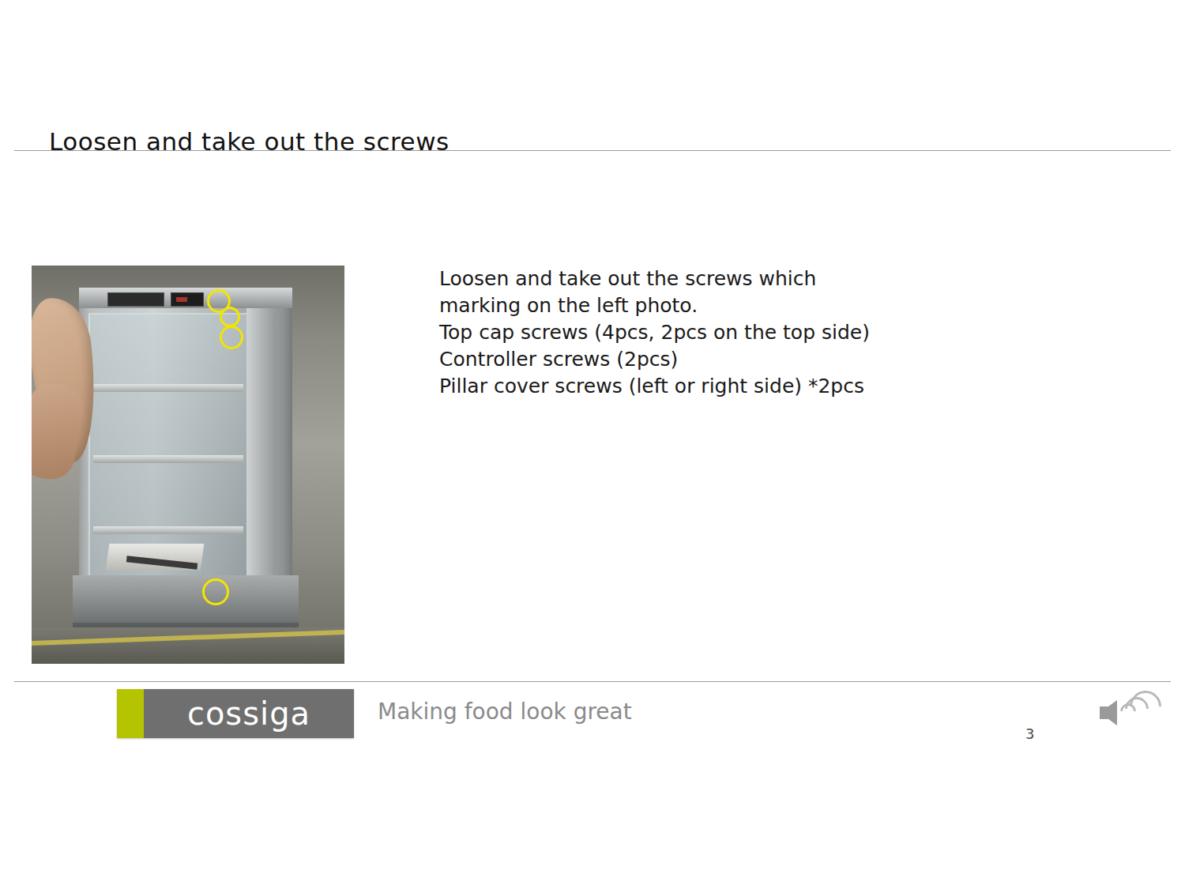Loosen and take out the screws
Loosen and take out the screws which
marking on the left photo.
Top cap screws (4pcs, 2pcs on the top side)
Controller screws (2pcs)
Pillar cover screws (left or right side) *2pcs
cossiga
Making food look great
3